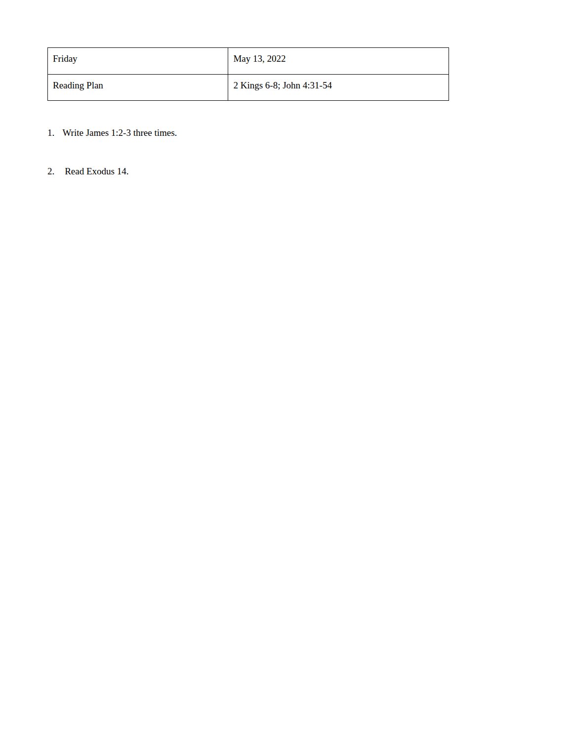| Friday | May 13, 2022 |
| Reading Plan | 2 Kings 6-8; John 4:31-54 |
1. Write James 1:2-3 three times.
2. Read Exodus 14.